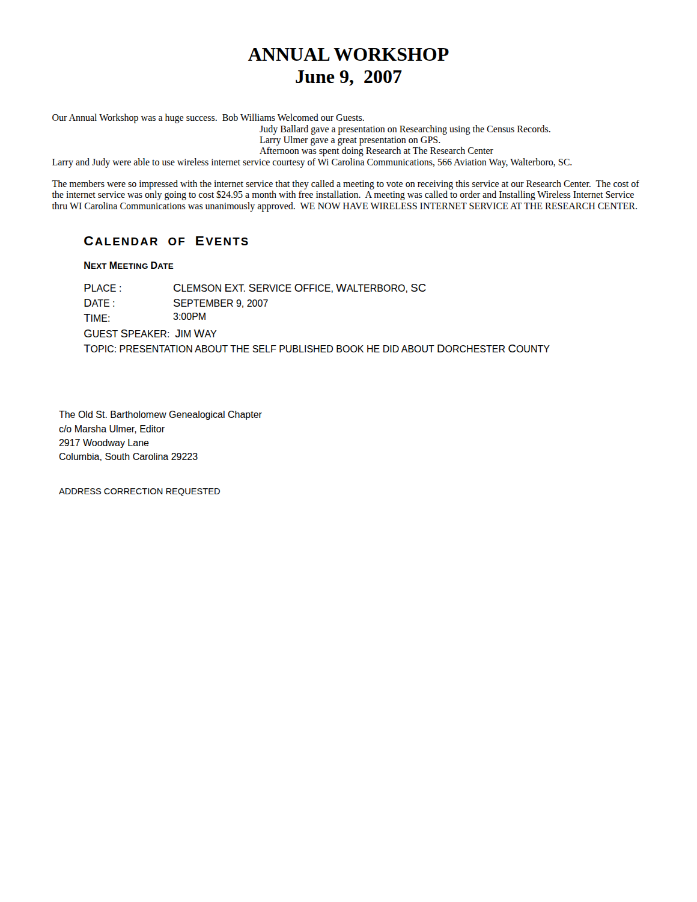ANNUAL WORKSHOPJune 9, 2007
Our Annual Workshop was a huge success. Bob Williams Welcomed our Guests.
Judy Ballard gave a presentation on Researching using the Census Records.
Larry Ulmer gave a great presentation on GPS.
Afternoon was spent doing Research at The Research Center
Larry and Judy were able to use wireless internet service courtesy of Wi Carolina Communications, 566 Aviation Way, Walterboro, SC.
The members were so impressed with the internet service that they called a meeting to vote on receiving this service at our Research Center. The cost of the internet service was only going to cost $24.95 a month with free installation. A meeting was called to order and Installing Wireless Internet Service thru WI Carolina Communications was unanimously approved. WE NOW HAVE WIRELESS INTERNET SERVICE AT THE RESEARCH CENTER.
CALENDAR OF EVENTS
NEXT MEETING DATE
| P LACE : | C LEMSON E XT. S ERVICE O FFICE, W ALTERBORO, SC |
| D ATE : | S EPTEMBER 9, 2007 |
| T IME: | 3:00 PM |
GUEST SPEAKER: JIM WAY
TOPIC: PRESENTATION ABOUT THE SELF PUBLISHED BOOK HE DID ABOUT DORCHESTER COUNTY
The Old St. Bartholomew Genealogical Chapter
c/o Marsha Ulmer, Editor
2917 Woodway Lane
Columbia, South Carolina 29223
ADDRESS CORRECTION REQUESTED